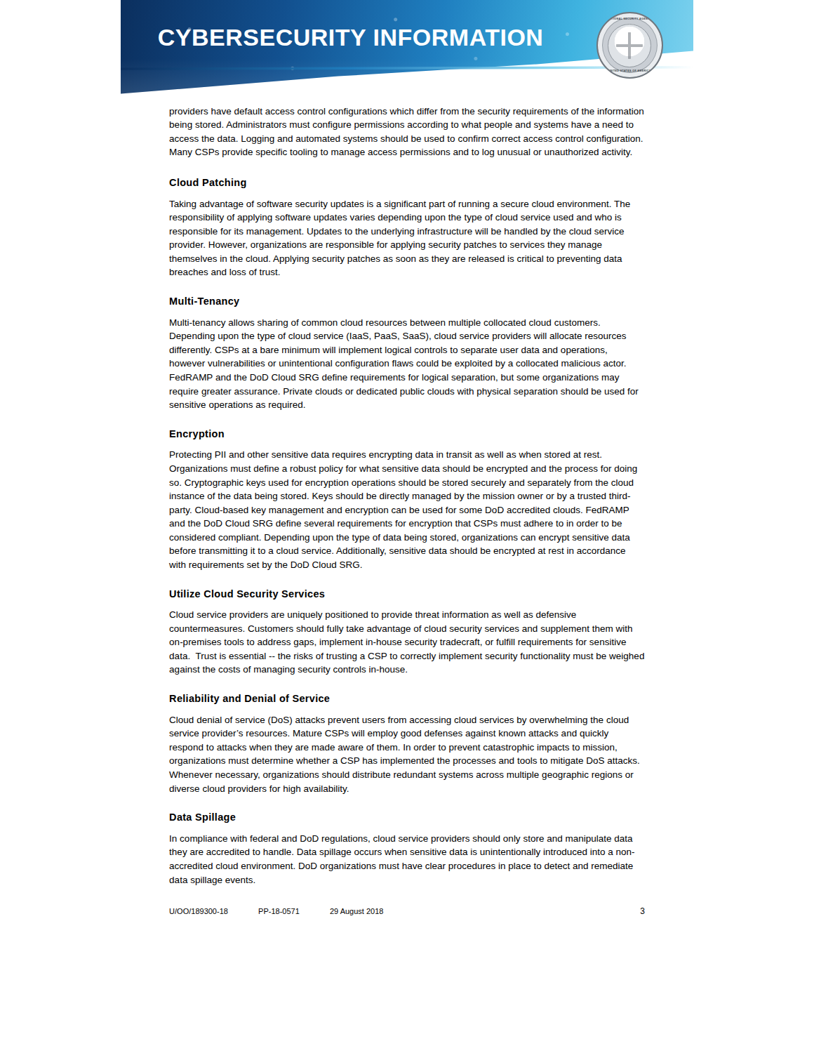Cybersecurity Information
National Security Agency
United States of America
providers have default access control configurations which differ from the security requirements of the information being stored. Administrators must configure permissions according to what people and systems have a need to access the data. Logging and automated systems should be used to confirm correct access control configuration. Many CSPs provide specific tooling to manage access permissions and to log unusual or unauthorized activity.
Cloud Patching
Taking advantage of software security updates is a significant part of running a secure cloud environment. The responsibility of applying software updates varies depending upon the type of cloud service used and who is responsible for its management. Updates to the underlying infrastructure will be handled by the cloud service provider. However, organizations are responsible for applying security patches to services they manage themselves in the cloud. Applying security patches as soon as they are released is critical to preventing data breaches and loss of trust.
Multi-Tenancy
Multi-tenancy allows sharing of common cloud resources between multiple collocated cloud customers. Depending upon the type of cloud service (IaaS, PaaS, SaaS), cloud service providers will allocate resources differently. CSPs at a bare minimum will implement logical controls to separate user data and operations, however vulnerabilities or unintentional configuration flaws could be exploited by a collocated malicious actor. FedRAMP and the DoD Cloud SRG define requirements for logical separation, but some organizations may require greater assurance. Private clouds or dedicated public clouds with physical separation should be used for sensitive operations as required.
Encryption
Protecting PII and other sensitive data requires encrypting data in transit as well as when stored at rest. Organizations must define a robust policy for what sensitive data should be encrypted and the process for doing so. Cryptographic keys used for encryption operations should be stored securely and separately from the cloud instance of the data being stored. Keys should be directly managed by the mission owner or by a trusted third-party. Cloud-based key management and encryption can be used for some DoD accredited clouds. FedRAMP and the DoD Cloud SRG define several requirements for encryption that CSPs must adhere to in order to be considered compliant. Depending upon the type of data being stored, organizations can encrypt sensitive data before transmitting it to a cloud service. Additionally, sensitive data should be encrypted at rest in accordance with requirements set by the DoD Cloud SRG.
Utilize Cloud Security Services
Cloud service providers are uniquely positioned to provide threat information as well as defensive countermeasures. Customers should fully take advantage of cloud security services and supplement them with on-premises tools to address gaps, implement in-house security tradecraft, or fulfill requirements for sensitive data. Trust is essential -- the risks of trusting a CSP to correctly implement security functionality must be weighed against the costs of managing security controls in-house.
Reliability and Denial of Service
Cloud denial of service (DoS) attacks prevent users from accessing cloud services by overwhelming the cloud service provider’s resources. Mature CSPs will employ good defenses against known attacks and quickly respond to attacks when they are made aware of them. In order to prevent catastrophic impacts to mission, organizations must determine whether a CSP has implemented the processes and tools to mitigate DoS attacks. Whenever necessary, organizations should distribute redundant systems across multiple geographic regions or diverse cloud providers for high availability.
Data Spillage
In compliance with federal and DoD regulations, cloud service providers should only store and manipulate data they are accredited to handle. Data spillage occurs when sensitive data is unintentionally introduced into a non-accredited cloud environment. DoD organizations must have clear procedures in place to detect and remediate data spillage events.
U/OO/189300-18 PP-18-0571 29 August 2018
3